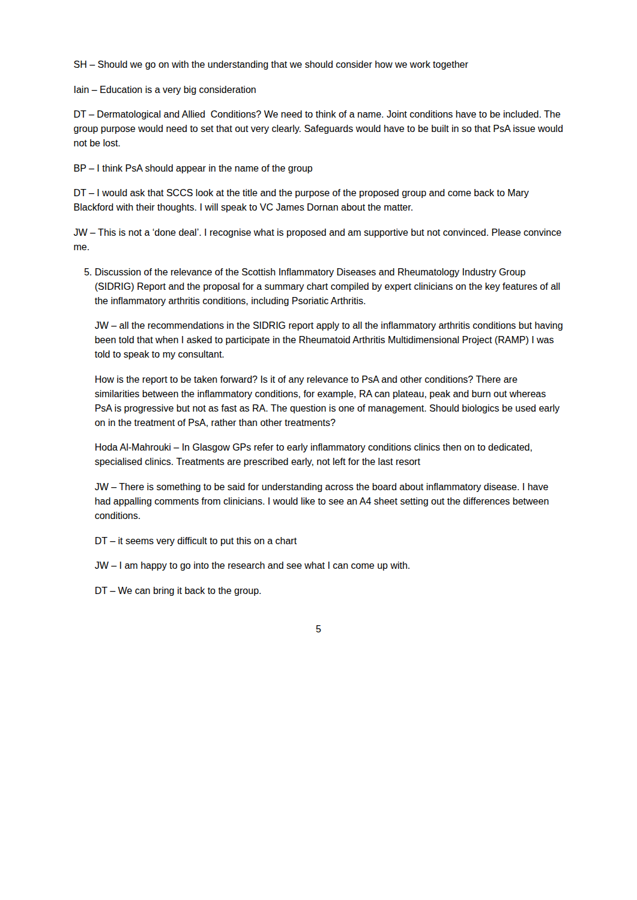SH – Should we go on with the understanding that we should consider how we work together
Iain – Education is a very big consideration
DT – Dermatological and Allied Conditions? We need to think of a name. Joint conditions have to be included. The group purpose would need to set that out very clearly. Safeguards would have to be built in so that PsA issue would not be lost.
BP – I think PsA should appear in the name of the group
DT – I would ask that SCCS look at the title and the purpose of the proposed group and come back to Mary Blackford with their thoughts. I will speak to VC James Dornan about the matter.
JW – This is not a ‘done deal’. I recognise what is proposed and am supportive but not convinced. Please convince me.
Discussion of the relevance of the Scottish Inflammatory Diseases and Rheumatology Industry Group (SIDRIG) Report and the proposal for a summary chart compiled by expert clinicians on the key features of all the inflammatory arthritis conditions, including Psoriatic Arthritis.
JW – all the recommendations in the SIDRIG report apply to all the inflammatory arthritis conditions but having been told that when I asked to participate in the Rheumatoid Arthritis Multidimensional Project (RAMP) I was told to speak to my consultant.
How is the report to be taken forward? Is it of any relevance to PsA and other conditions? There are similarities between the inflammatory conditions, for example, RA can plateau, peak and burn out whereas PsA is progressive but not as fast as RA. The question is one of management. Should biologics be used early on in the treatment of PsA, rather than other treatments?
Hoda Al-Mahrouki – In Glasgow GPs refer to early inflammatory conditions clinics then on to dedicated, specialised clinics. Treatments are prescribed early, not left for the last resort
JW – There is something to be said for understanding across the board about inflammatory disease. I have had appalling comments from clinicians. I would like to see an A4 sheet setting out the differences between conditions.
DT – it seems very difficult to put this on a chart
JW – I am happy to go into the research and see what I can come up with.
DT – We can bring it back to the group.
5